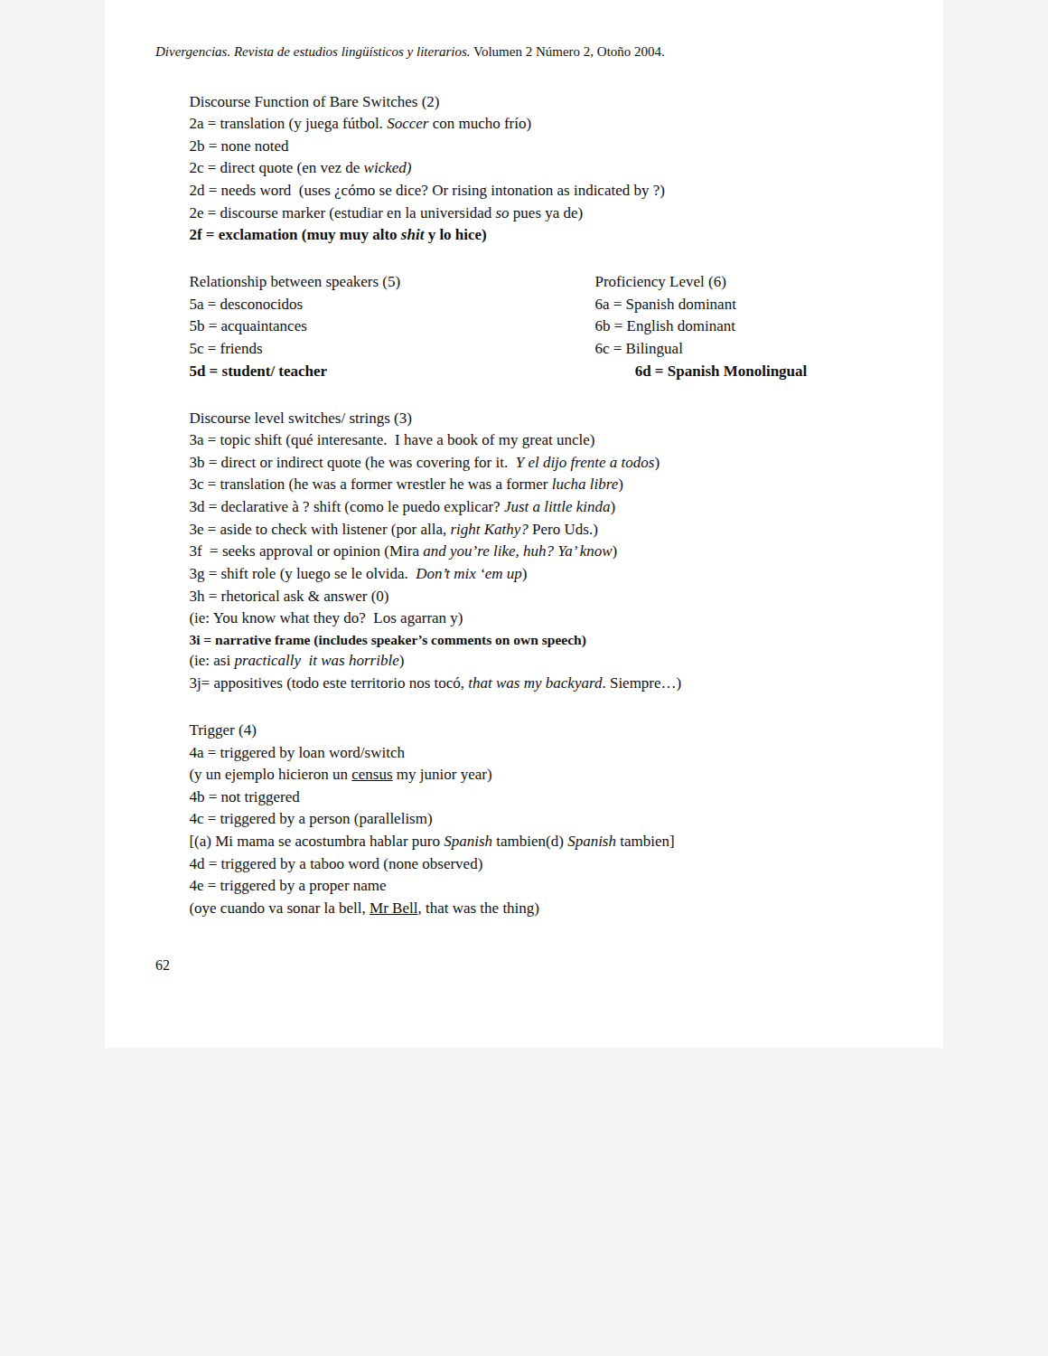Divergencias. Revista de estudios lingüísticos y literarios. Volumen 2 Número 2, Otoño 2004.
Discourse Function of Bare Switches (2)
2a = translation (y juega fútbol. Soccer con mucho frío)
2b = none noted
2c = direct quote (en vez de wicked)
2d = needs word (uses ¿cómo se dice? Or rising intonation as indicated by ?)
2e = discourse marker (estudiar en la universidad so pues ya de)
2f = exclamation (muy muy alto shit y lo hice)
Relationship between speakers (5)
5a = desconocidos
5b = acquaintances
5c = friends
5d = student/ teacher
Proficiency Level (6)
6a = Spanish dominant
6b = English dominant
6c = Bilingual
6d = Spanish Monolingual
Discourse level switches/ strings (3)
3a = topic shift (qué interesante. I have a book of my great uncle)
3b = direct or indirect quote (he was covering for it. Y el dijo frente a todos)
3c = translation (he was a former wrestler he was a former lucha libre)
3d = declarative à ? shift (como le puedo explicar? Just a little kinda)
3e = aside to check with listener (por alla, right Kathy? Pero Uds.)
3f = seeks approval or opinion (Mira and you’re like, huh? Ya’ know)
3g = shift role (y luego se le olvida. Don’t mix ‘em up)
3h = rhetorical ask & answer (0)
(ie: You know what they do? Los agarran y)
3i = narrative frame (includes speaker’s comments on own speech)
(ie: asi practically it was horrible)
3j= appositives (todo este territorio nos tocó, that was my backyard. Siempre…)
Trigger (4)
4a = triggered by loan word/switch
(y un ejemplo hicieron un census my junior year)
4b = not triggered
4c = triggered by a person (parallelism)
[(a) Mi mama se acostumbra hablar puro Spanish tambien(d) Spanish tambien]
4d = triggered by a taboo word (none observed)
4e = triggered by a proper name
(oye cuando va sonar la bell, Mr Bell, that was the thing)
62